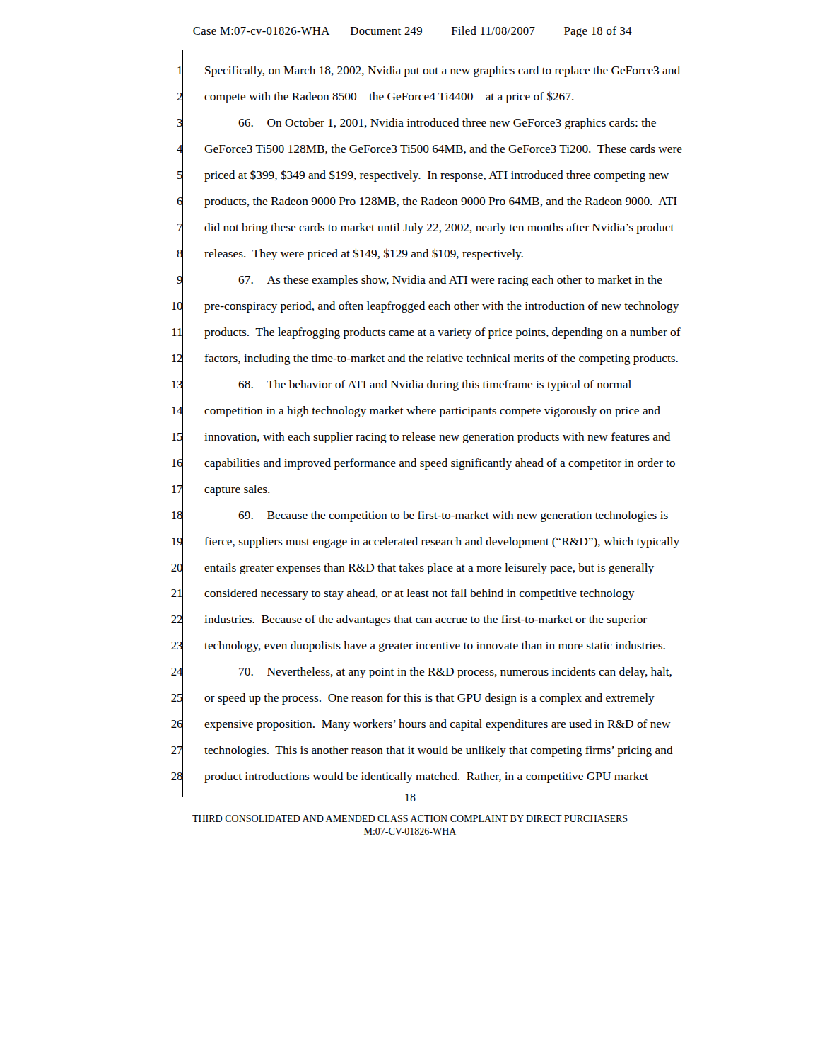Case M:07-cv-01826-WHA Document 249 Filed 11/08/2007 Page 18 of 34
Specifically, on March 18, 2002, Nvidia put out a new graphics card to replace the GeForce3 and
compete with the Radeon 8500 – the GeForce4 Ti4400 – at a price of $267.
66. On October 1, 2001, Nvidia introduced three new GeForce3 graphics cards: the
GeForce3 Ti500 128MB, the GeForce3 Ti500 64MB, and the GeForce3 Ti200. These cards were
priced at $399, $349 and $199, respectively. In response, ATI introduced three competing new
products, the Radeon 9000 Pro 128MB, the Radeon 9000 Pro 64MB, and the Radeon 9000. ATI
did not bring these cards to market until July 22, 2002, nearly ten months after Nvidia’s product
releases. They were priced at $149, $129 and $109, respectively.
67. As these examples show, Nvidia and ATI were racing each other to market in the
pre-conspiracy period, and often leapfrogged each other with the introduction of new technology
products. The leapfrogging products came at a variety of price points, depending on a number of
factors, including the time-to-market and the relative technical merits of the competing products.
68. The behavior of ATI and Nvidia during this timeframe is typical of normal
competition in a high technology market where participants compete vigorously on price and
innovation, with each supplier racing to release new generation products with new features and
capabilities and improved performance and speed significantly ahead of a competitor in order to
capture sales.
69. Because the competition to be first-to-market with new generation technologies is
fierce, suppliers must engage in accelerated research and development (“R&D”), which typically
entails greater expenses than R&D that takes place at a more leisurely pace, but is generally
considered necessary to stay ahead, or at least not fall behind in competitive technology
industries. Because of the advantages that can accrue to the first-to-market or the superior
technology, even duopolists have a greater incentive to innovate than in more static industries.
70. Nevertheless, at any point in the R&D process, numerous incidents can delay, halt,
or speed up the process. One reason for this is that GPU design is a complex and extremely
expensive proposition. Many workers’ hours and capital expenditures are used in R&D of new
technologies. This is another reason that it would be unlikely that competing firms’ pricing and
product introductions would be identically matched. Rather, in a competitive GPU market
18
THIRD CONSOLIDATED AND AMENDED CLASS ACTION COMPLAINT BY DIRECT PURCHASERS
M:07-CV-01826-WHA